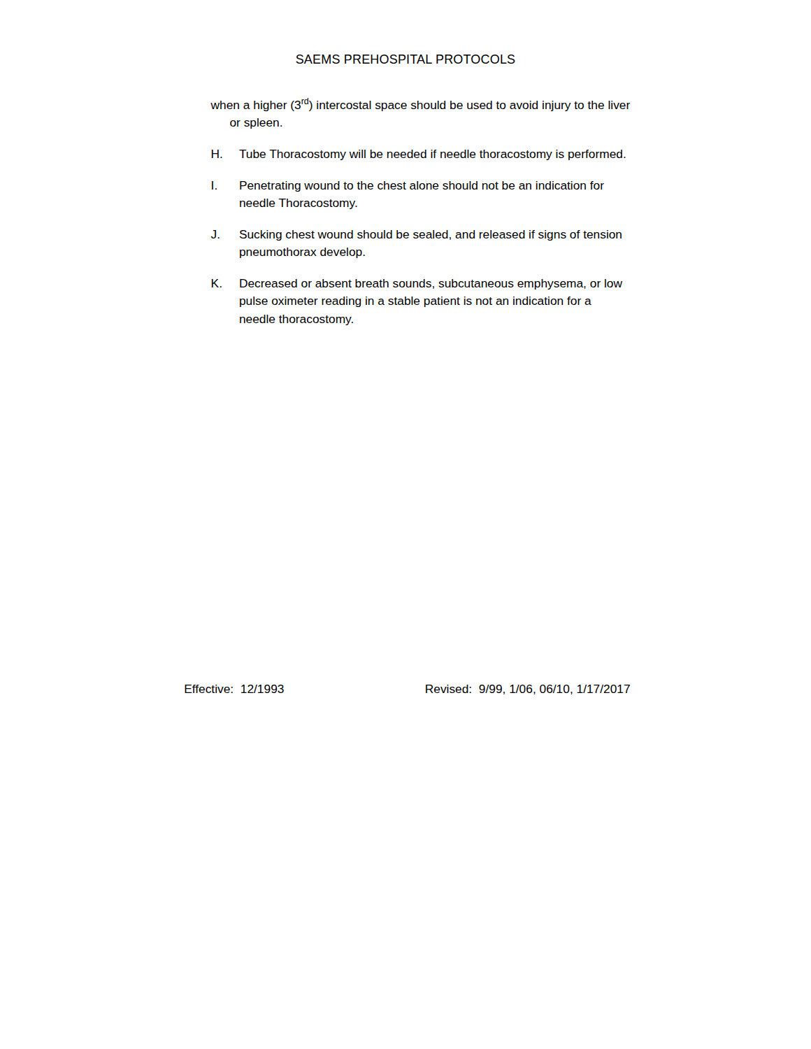SAEMS PREHOSPITAL PROTOCOLS
when a higher (3rd) intercostal space should be used to avoid injury to the liver or spleen.
H. Tube Thoracostomy will be needed if needle thoracostomy is performed.
I. Penetrating wound to the chest alone should not be an indication for needle Thoracostomy.
J. Sucking chest wound should be sealed, and released if signs of tension pneumothorax develop.
K. Decreased or absent breath sounds, subcutaneous emphysema, or low pulse oximeter reading in a stable patient is not an indication for a needle thoracostomy.
Effective: 12/1993
Revised: 9/99, 1/06, 06/10, 1/17/2017